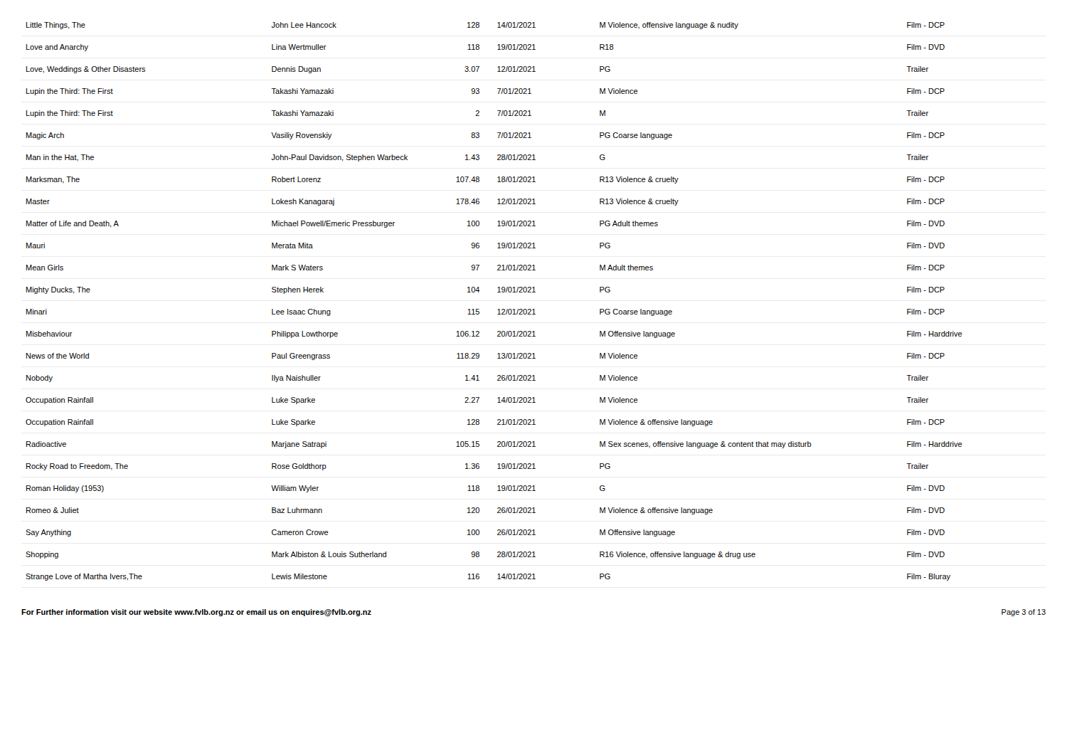| Little Things, The | John Lee Hancock | 128 | 14/01/2021 | M Violence, offensive language & nudity | Film - DCP |
| Love and Anarchy | Lina Wertmuller | 118 | 19/01/2021 | R18 | Film - DVD |
| Love, Weddings & Other Disasters | Dennis Dugan | 3.07 | 12/01/2021 | PG | Trailer |
| Lupin the Third: The First | Takashi Yamazaki | 93 | 7/01/2021 | M Violence | Film - DCP |
| Lupin the Third: The First | Takashi Yamazaki | 2 | 7/01/2021 | M | Trailer |
| Magic Arch | Vasiliy Rovenskiy | 83 | 7/01/2021 | PG Coarse language | Film - DCP |
| Man in the Hat, The | John-Paul Davidson, Stephen Warbeck | 1.43 | 28/01/2021 | G | Trailer |
| Marksman, The | Robert Lorenz | 107.48 | 18/01/2021 | R13 Violence & cruelty | Film - DCP |
| Master | Lokesh Kanagaraj | 178.46 | 12/01/2021 | R13 Violence & cruelty | Film - DCP |
| Matter of Life and Death, A | Michael Powell/Emeric Pressburger | 100 | 19/01/2021 | PG Adult themes | Film - DVD |
| Mauri | Merata Mita | 96 | 19/01/2021 | PG | Film - DVD |
| Mean Girls | Mark S Waters | 97 | 21/01/2021 | M Adult themes | Film - DCP |
| Mighty Ducks, The | Stephen Herek | 104 | 19/01/2021 | PG | Film - DCP |
| Minari | Lee Isaac Chung | 115 | 12/01/2021 | PG Coarse language | Film - DCP |
| Misbehaviour | Philippa Lowthorpe | 106.12 | 20/01/2021 | M Offensive language | Film - Harddrive |
| News of the World | Paul Greengrass | 118.29 | 13/01/2021 | M Violence | Film - DCP |
| Nobody | Ilya Naishuller | 1.41 | 26/01/2021 | M Violence | Trailer |
| Occupation Rainfall | Luke Sparke | 2.27 | 14/01/2021 | M Violence | Trailer |
| Occupation Rainfall | Luke Sparke | 128 | 21/01/2021 | M Violence & offensive language | Film - DCP |
| Radioactive | Marjane Satrapi | 105.15 | 20/01/2021 | M Sex scenes, offensive language & content that may disturb | Film - Harddrive |
| Rocky Road to Freedom, The | Rose Goldthorp | 1.36 | 19/01/2021 | PG | Trailer |
| Roman Holiday (1953) | William Wyler | 118 | 19/01/2021 | G | Film - DVD |
| Romeo & Juliet | Baz Luhrmann | 120 | 26/01/2021 | M Violence & offensive language | Film - DVD |
| Say Anything | Cameron Crowe | 100 | 26/01/2021 | M Offensive language | Film - DVD |
| Shopping | Mark Albiston & Louis Sutherland | 98 | 28/01/2021 | R16 Violence, offensive language & drug use | Film - DVD |
| Strange Love of Martha Ivers,The | Lewis Milestone | 116 | 14/01/2021 | PG | Film - Bluray |
For Further information visit our website www.fvlb.org.nz or email us on enquires@fvlb.org.nz Page 3 of 13